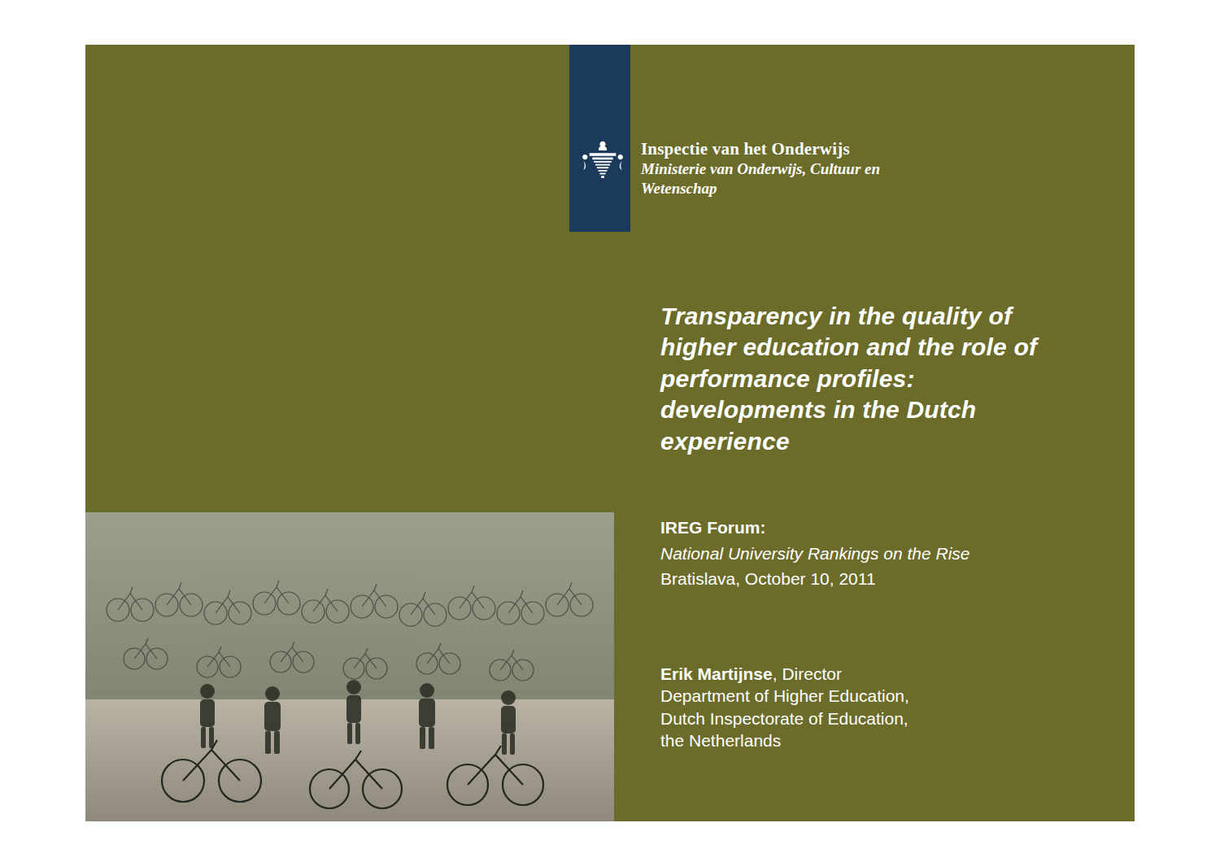Inspectie van het Onderwijs
Ministerie van Onderwijs, Cultuur en
Wetenschap
Transparency in the quality of higher education and the role of performance profiles: developments in the Dutch experience
IREG Forum: National University Rankings on the Rise Bratislava, October 10, 2011
Erik Martijnse, Director
Department of Higher Education,
Dutch Inspectorate of Education,
the Netherlands